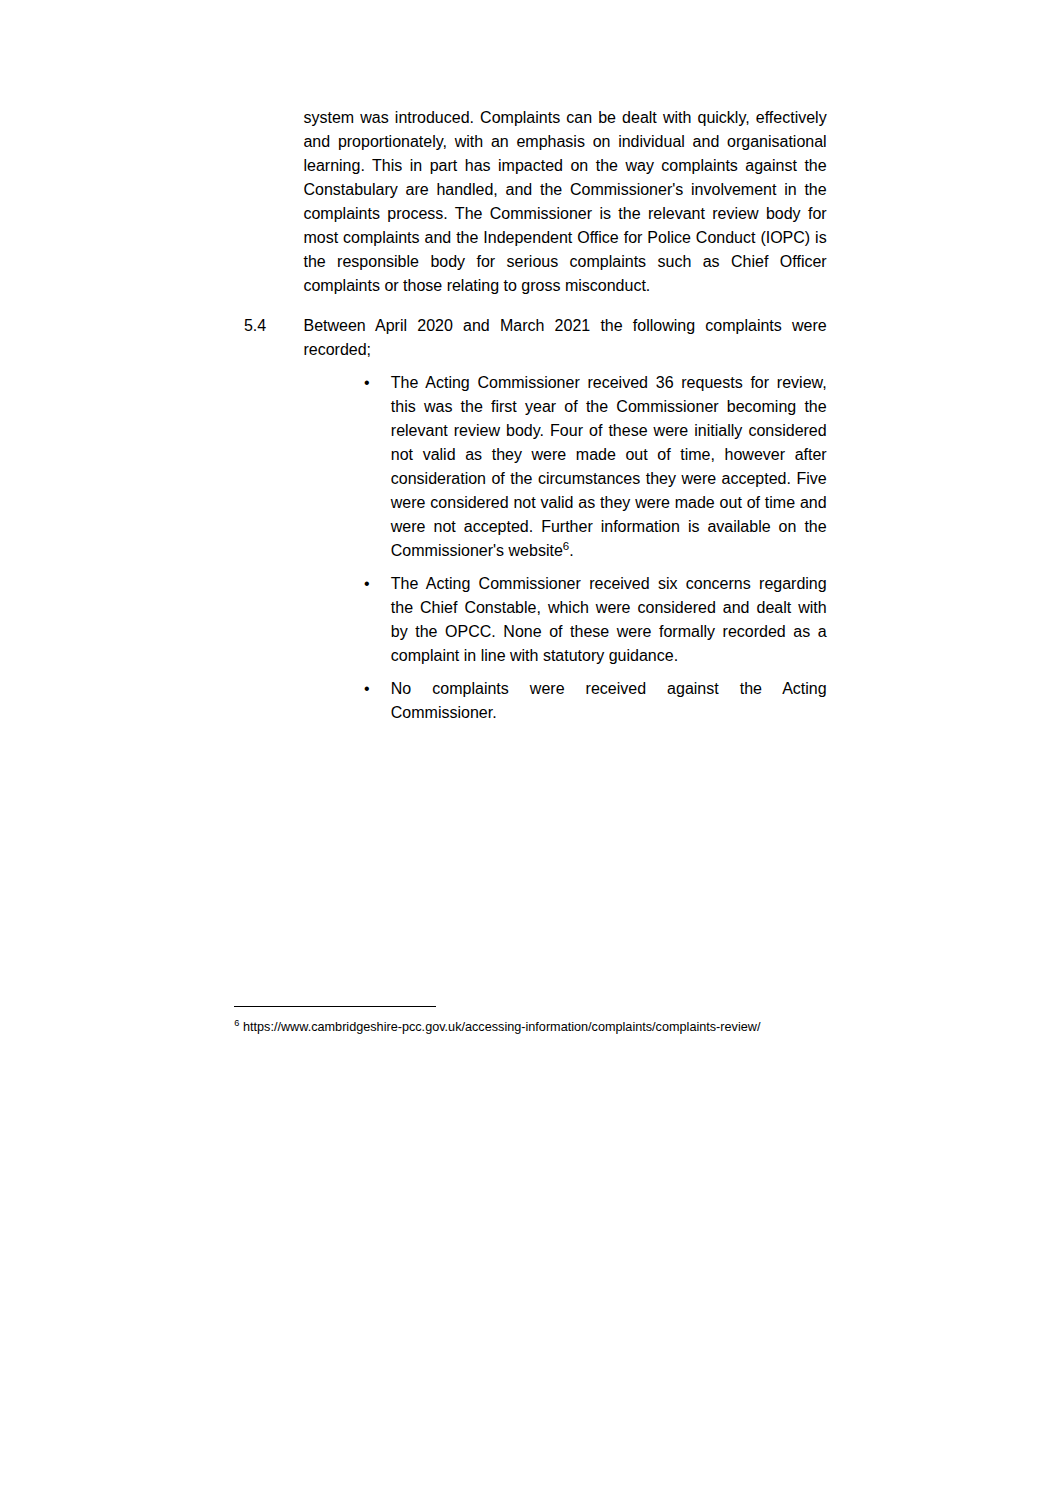system was introduced. Complaints can be dealt with quickly, effectively and proportionately, with an emphasis on individual and organisational learning. This in part has impacted on the way complaints against the Constabulary are handled, and the Commissioner's involvement in the complaints process. The Commissioner is the relevant review body for most complaints and the Independent Office for Police Conduct (IOPC) is the responsible body for serious complaints such as Chief Officer complaints or those relating to gross misconduct.
5.4
Between April 2020 and March 2021 the following complaints were recorded;
The Acting Commissioner received 36 requests for review, this was the first year of the Commissioner becoming the relevant review body. Four of these were initially considered not valid as they were made out of time, however after consideration of the circumstances they were accepted. Five were considered not valid as they were made out of time and were not accepted. Further information is available on the Commissioner's website6.
The Acting Commissioner received six concerns regarding the Chief Constable, which were considered and dealt with by the OPCC. None of these were formally recorded as a complaint in line with statutory guidance.
No complaints were received against the Acting Commissioner.
6 https://www.cambridgeshire-pcc.gov.uk/accessing-information/complaints/complaints-review/